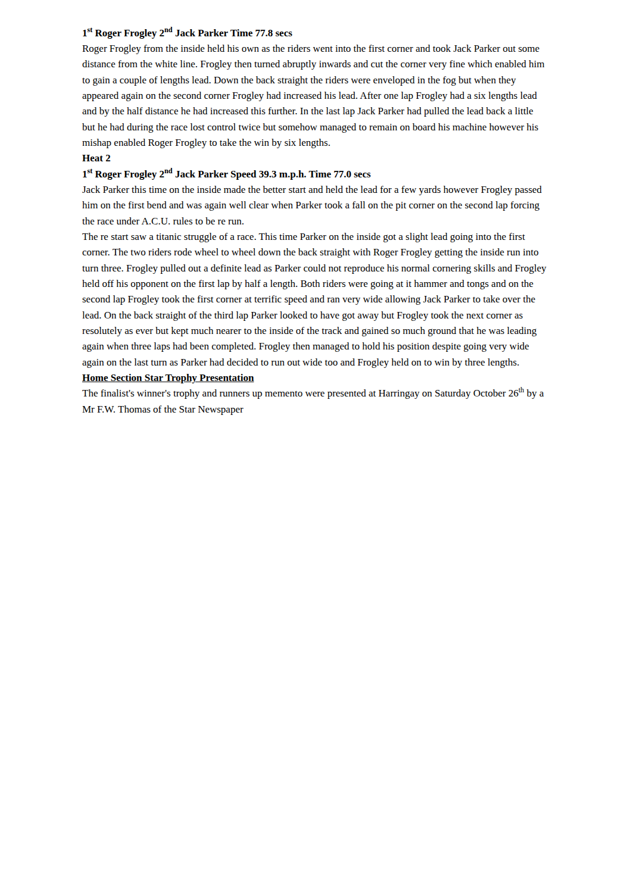1st Roger Frogley 2nd Jack Parker Time 77.8 secs
Roger Frogley from the inside held his own as the riders went into the first corner and took Jack Parker out some distance from the white line. Frogley then turned abruptly inwards and cut the corner very fine which enabled him to gain a couple of lengths lead. Down the back straight the riders were enveloped in the fog but when they appeared again on the second corner Frogley had increased his lead. After one lap Frogley had a six lengths lead and by the half distance he had increased this further. In the last lap Jack Parker had pulled the lead back a little but he had during the race lost control twice but somehow managed to remain on board his machine however his mishap enabled Roger Frogley to take the win by six lengths.
Heat 2
1st Roger Frogley 2nd Jack Parker Speed 39.3 m.p.h. Time 77.0 secs
Jack Parker this time on the inside made the better start and held the lead for a few yards however Frogley passed him on the first bend and was again well clear when Parker took a fall on the pit corner on the second lap forcing the race under A.C.U. rules to be re run.
The re start saw a titanic struggle of a race. This time Parker on the inside got a slight lead going into the first corner. The two riders rode wheel to wheel down the back straight with Roger Frogley getting the inside run into turn three. Frogley pulled out a definite lead as Parker could not reproduce his normal cornering skills and Frogley held off his opponent on the first lap by half a length. Both riders were going at it hammer and tongs and on the second lap Frogley took the first corner at terrific speed and ran very wide allowing Jack Parker to take over the lead. On the back straight of the third lap Parker looked to have got away but Frogley took the next corner as resolutely as ever but kept much nearer to the inside of the track and gained so much ground that he was leading again when three laps had been completed. Frogley then managed to hold his position despite going very wide again on the last turn as Parker had decided to run out wide too and Frogley held on to win by three lengths.
Home Section Star Trophy Presentation
The finalist's winner's trophy and runners up memento were presented at Harringay on Saturday October 26th by a Mr F.W. Thomas of the Star Newspaper